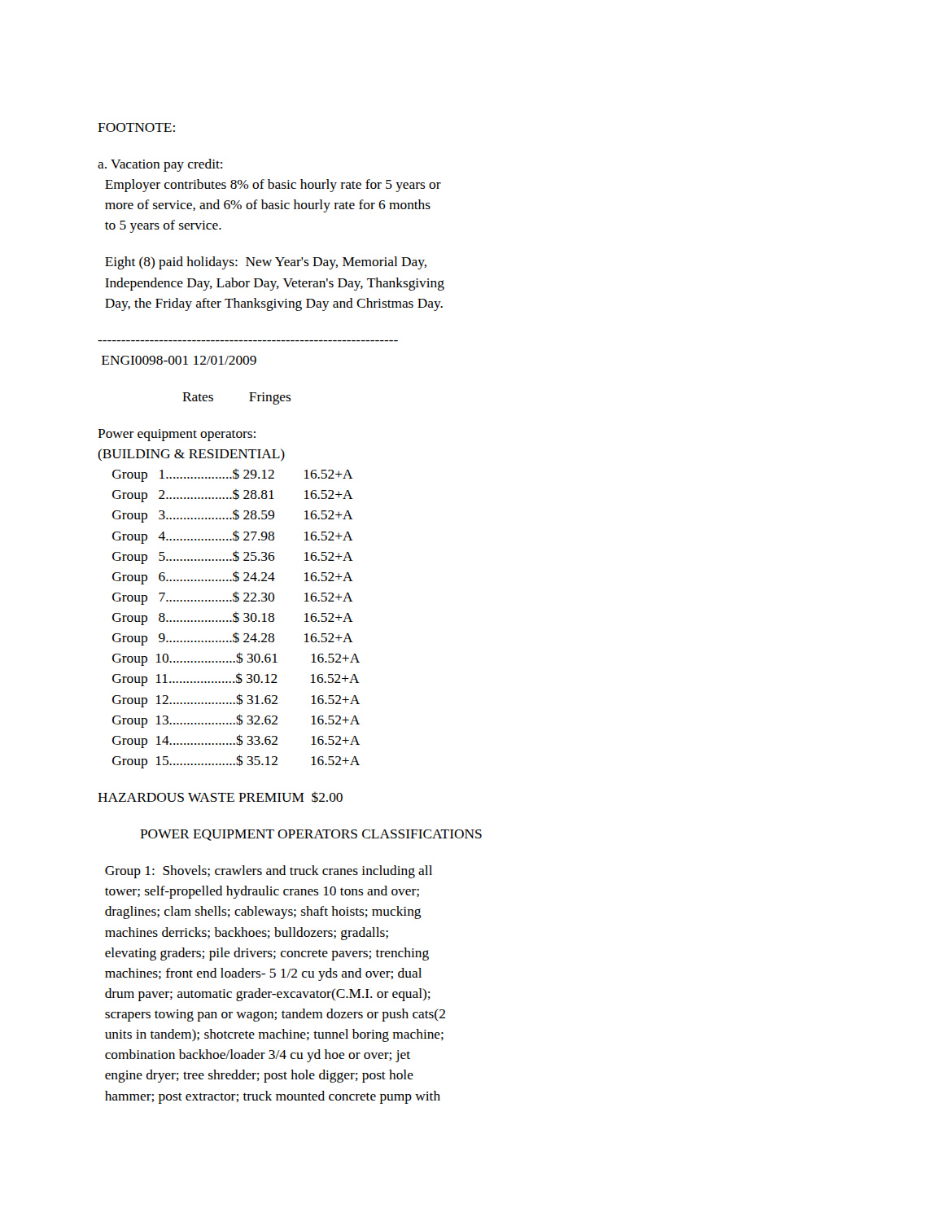FOOTNOTE:
a. Vacation pay credit:
  Employer contributes 8% of basic hourly rate for 5 years or
  more of service, and 6% of basic hourly rate for 6 months
  to 5 years of service.
  Eight (8) paid holidays:  New Year's Day, Memorial Day,
  Independence Day, Labor Day, Veteran's Day, Thanksgiving
  Day, the Friday after Thanksgiving Day and Christmas Day.
----------------------------------------------------------------
 ENGI0098-001 12/01/2009
                        Rates          Fringes
Power equipment operators:
(BUILDING & RESIDENTIAL)
    Group   1...................$ 29.12        16.52+A
    Group   2...................$ 28.81        16.52+A
    Group   3...................$ 28.59        16.52+A
    Group   4...................$ 27.98        16.52+A
    Group   5...................$ 25.36        16.52+A
    Group   6...................$ 24.24        16.52+A
    Group   7...................$ 22.30        16.52+A
    Group   8...................$ 30.18        16.52+A
    Group   9...................$ 24.28        16.52+A
    Group  10...................$ 30.61         16.52+A
    Group  11...................$ 30.12         16.52+A
    Group  12...................$ 31.62         16.52+A
    Group  13...................$ 32.62         16.52+A
    Group  14...................$ 33.62         16.52+A
    Group  15...................$ 35.12         16.52+A
HAZARDOUS WASTE PREMIUM  $2.00
            POWER EQUIPMENT OPERATORS CLASSIFICATIONS
  Group 1:  Shovels; crawlers and truck cranes including all
  tower; self-propelled hydraulic cranes 10 tons and over;
  draglines; clam shells; cableways; shaft hoists; mucking
  machines derricks; backhoes; bulldozers; gradalls;
  elevating graders; pile drivers; concrete pavers; trenching
  machines; front end loaders- 5 1/2 cu yds and over; dual
  drum paver; automatic grader-excavator(C.M.I. or equal);
  scrapers towing pan or wagon; tandem dozers or push cats(2
  units in tandem); shotcrete machine; tunnel boring machine;
  combination backhoe/loader 3/4 cu yd hoe or over; jet
  engine dryer; tree shredder; post hole digger; post hole
  hammer; post extractor; truck mounted concrete pump with